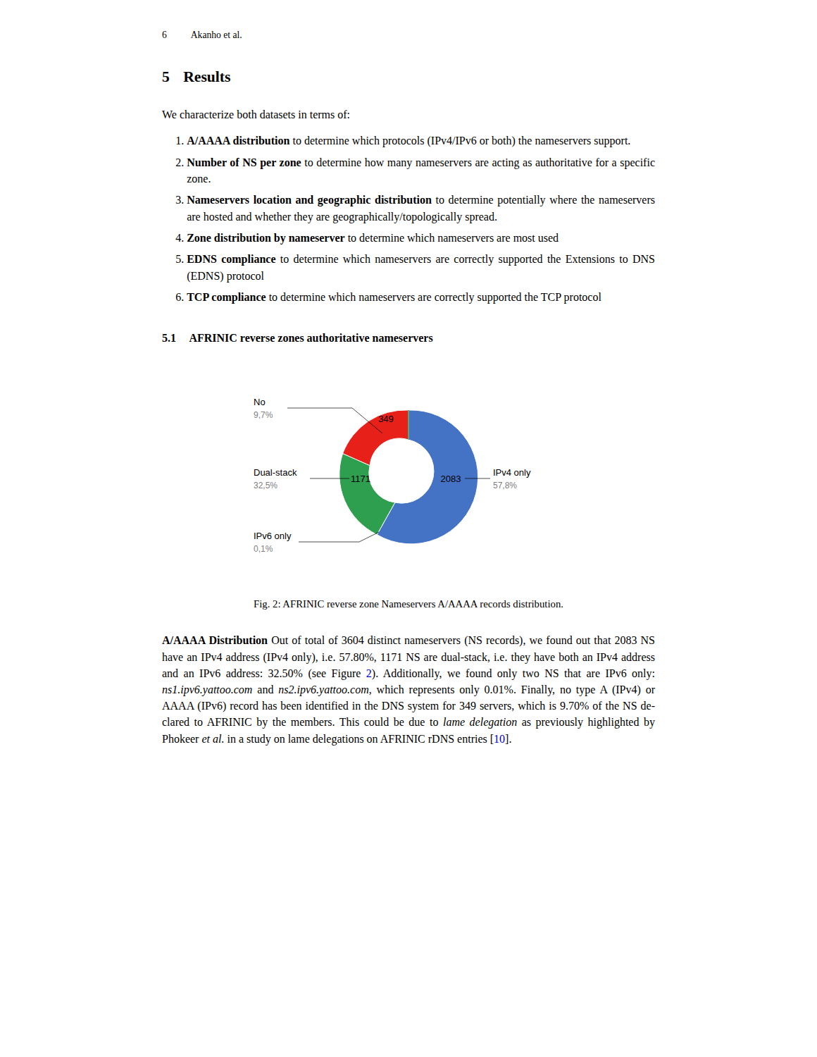6 Akanho et al.
5 Results
We characterize both datasets in terms of:
A/AAAA distribution to determine which protocols (IPv4/IPv6 or both) the nameservers support.
Number of NS per zone to determine how many nameservers are acting as authoritative for a specific zone.
Nameservers location and geographic distribution to determine potentially where the nameservers are hosted and whether they are geographically/topologically spread.
Zone distribution by nameserver to determine which nameservers are most used
EDNS compliance to determine which nameservers are correctly supported the Extensions to DNS (EDNS) protocol
TCP compliance to determine which nameservers are correctly supported the TCP protocol
5.1 AFRINIC reverse zones authoritative nameservers
No 9,7% 349 Dual-stack 32,5% 1171 IPv6 only 0,1% IPv4 only 57,8% 2083
Fig. 2: AFRINIC reverse zone Nameservers A/AAAA records distribution.
A/AAAA Distribution Out of total of 3604 distinct nameservers (NS records), we found out that 2083 NS have an IPv4 address (IPv4 only), i.e. 57.80%, 1171 NS are dual-stack, i.e. they have both an IPv4 address and an IPv6 address: 32.50% (see Figure 2). Additionally, we found only two NS that are IPv6 only: ns1.ipv6.yattoo.com and ns2.ipv6.yattoo.com, which represents only 0.01%. Finally, no type A (IPv4) or AAAA (IPv6) record has been identified in the DNS system for 349 servers, which is 9.70% of the NS declared to AFRINIC by the members. This could be due to lame delegation as previously highlighted by Phokeer et al. in a study on lame delegations on AFRINIC rDNS entries [10].